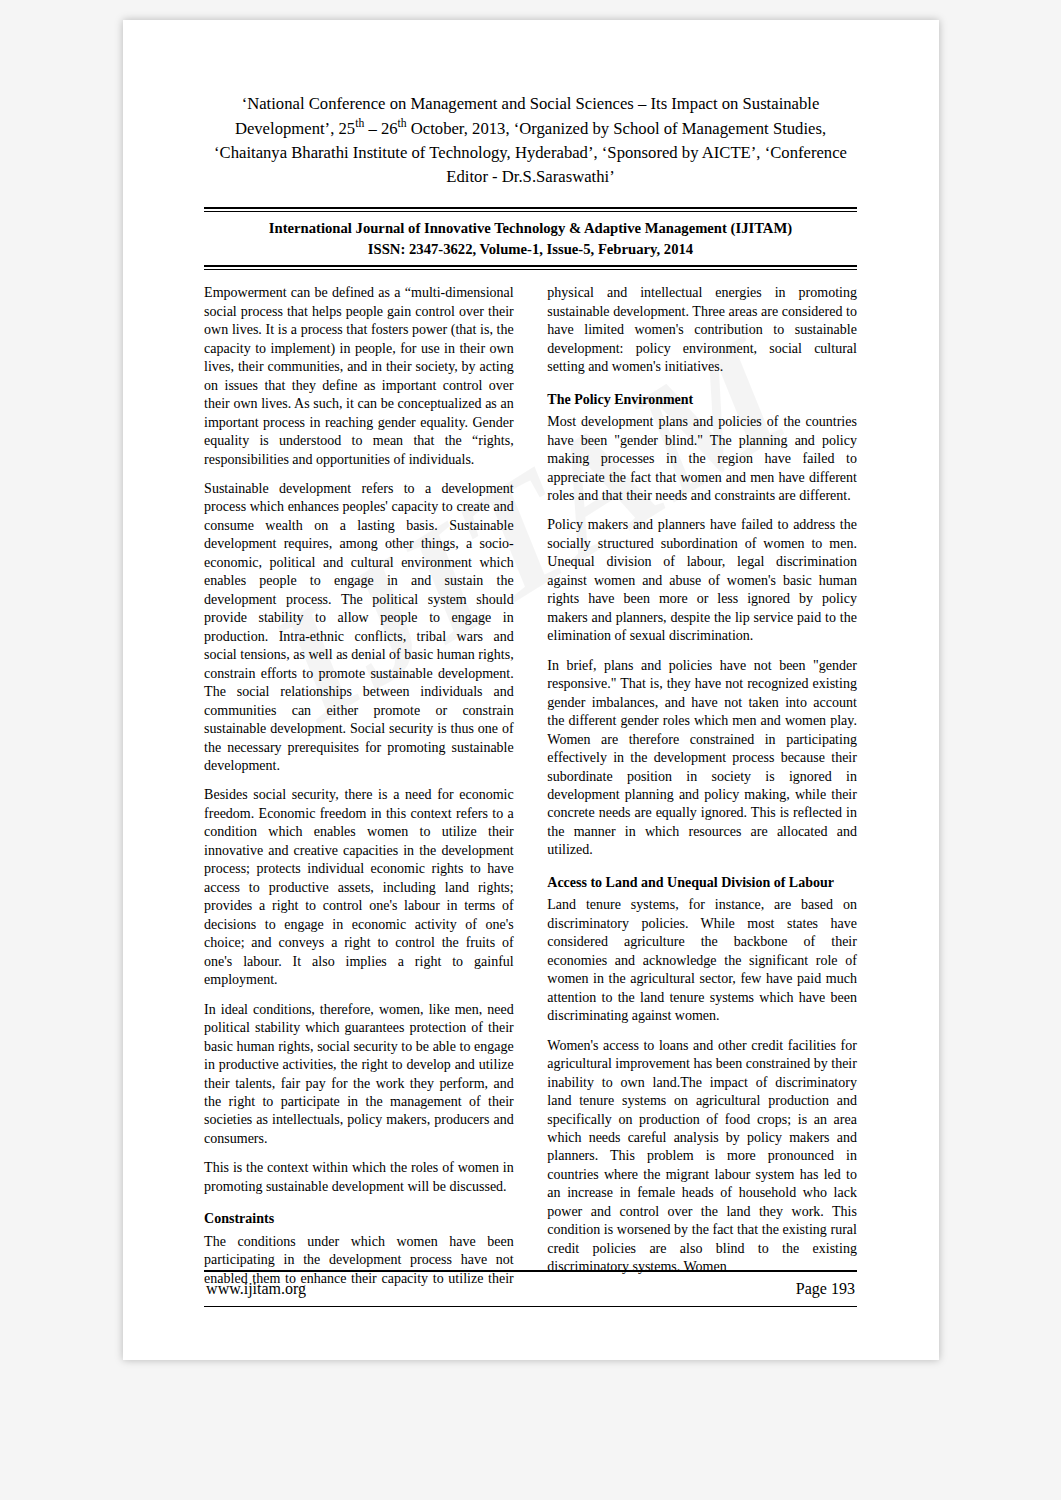‘National Conference on Management and Social Sciences – Its Impact on Sustainable Development’, 25th – 26th October, 2013, ‘Organized by School of Management Studies, ‘Chaitanya Bharathi Institute of Technology, Hyderabad’, ‘Sponsored by AICTE’, ‘Conference Editor - Dr.S.Saraswathi’
International Journal of Innovative Technology & Adaptive Management (IJITAM)
ISSN: 2347-3622, Volume-1, Issue-5, February, 2014
IJITAM
Empowerment can be defined as a “multi-dimensional social process that helps people gain control over their own lives. It is a process that fosters power (that is, the capacity to implement) in people, for use in their own lives, their communities, and in their society, by acting on issues that they define as important control over their own lives. As such, it can be conceptualized as an important process in reaching gender equality. Gender equality is understood to mean that the “rights, responsibilities and opportunities of individuals.
Sustainable development refers to a development process which enhances peoples' capacity to create and consume wealth on a lasting basis. Sustainable development requires, among other things, a socio-economic, political and cultural environment which enables people to engage in and sustain the development process. The political system should provide stability to allow people to engage in production. Intra-ethnic conflicts, tribal wars and social tensions, as well as denial of basic human rights, constrain efforts to promote sustainable development. The social relationships between individuals and communities can either promote or constrain sustainable development. Social security is thus one of the necessary prerequisites for promoting sustainable development.
Besides social security, there is a need for economic freedom. Economic freedom in this context refers to a condition which enables women to utilize their innovative and creative capacities in the development process; protects individual economic rights to have access to productive assets, including land rights; provides a right to control one's labour in terms of decisions to engage in economic activity of one's choice; and conveys a right to control the fruits of one's labour. It also implies a right to gainful employment.
In ideal conditions, therefore, women, like men, need political stability which guarantees protection of their basic human rights, social security to be able to engage in productive activities, the right to develop and utilize their talents, fair pay for the work they perform, and the right to participate in the management of their societies as intellectuals, policy makers, producers and consumers.
This is the context within which the roles of women in promoting sustainable development will be discussed.
Constraints
The conditions under which women have been participating in the development process have not enabled them to enhance their capacity to utilize their physical and intellectual energies in promoting sustainable development. Three areas are considered to have limited women's contribution to sustainable development: policy environment, social cultural setting and women's initiatives.
The Policy Environment
Most development plans and policies of the countries have been "gender blind." The planning and policy making processes in the region have failed to appreciate the fact that women and men have different roles and that their needs and constraints are different.
Policy makers and planners have failed to address the socially structured subordination of women to men. Unequal division of labour, legal discrimination against women and abuse of women's basic human rights have been more or less ignored by policy makers and planners, despite the lip service paid to the elimination of sexual discrimination.
In brief, plans and policies have not been "gender responsive." That is, they have not recognized existing gender imbalances, and have not taken into account the different gender roles which men and women play. Women are therefore constrained in participating effectively in the development process because their subordinate position in society is ignored in development planning and policy making, while their concrete needs are equally ignored. This is reflected in the manner in which resources are allocated and utilized.
Access to Land and Unequal Division of Labour
Land tenure systems, for instance, are based on discriminatory policies. While most states have considered agriculture the backbone of their economies and acknowledge the significant role of women in the agricultural sector, few have paid much attention to the land tenure systems which have been discriminating against women.
Women's access to loans and other credit facilities for agricultural improvement has been constrained by their inability to own land.The impact of discriminatory land tenure systems on agricultural production and specifically on production of food crops; is an area which needs careful analysis by policy makers and planners. This problem is more pronounced in countries where the migrant labour system has led to an increase in female heads of household who lack power and control over the land they work. This condition is worsened by the fact that the existing rural credit policies are also blind to the existing discriminatory systems. Women
www.ijitam.org Page 193